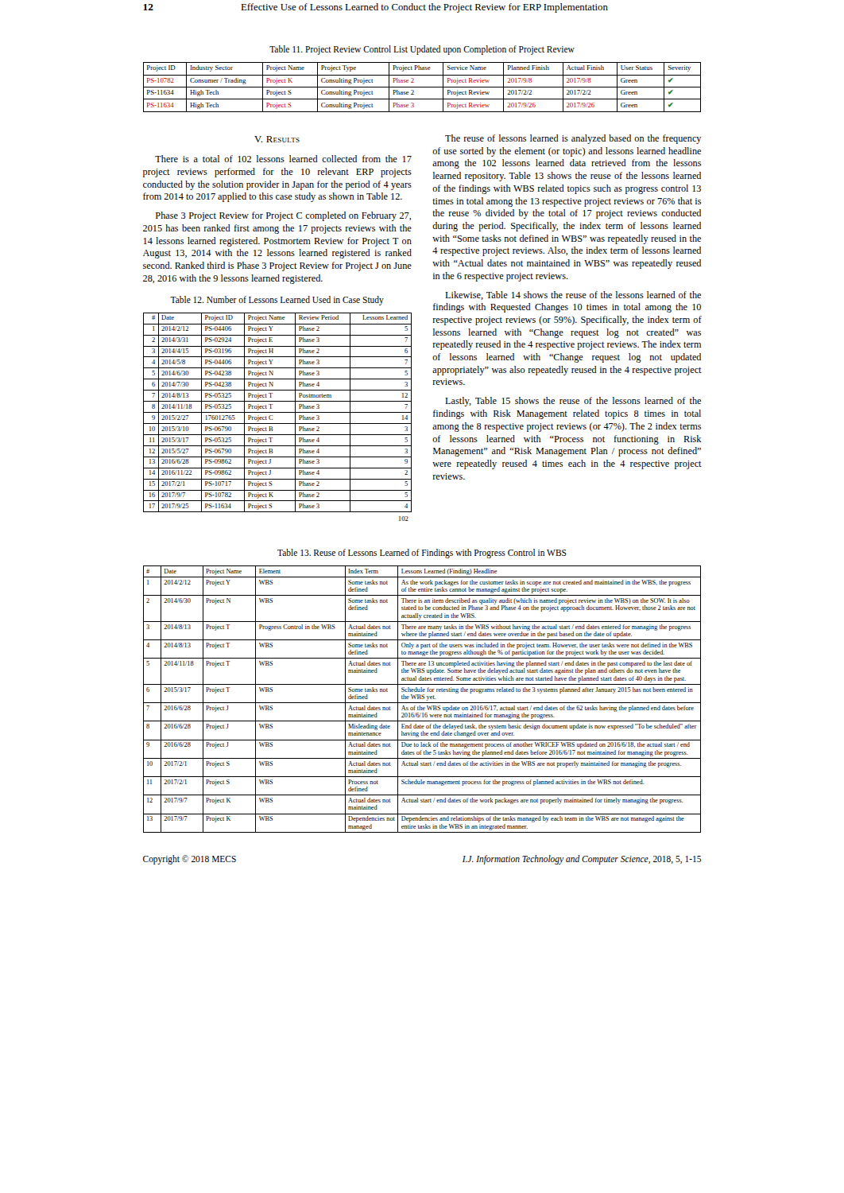12
Effective Use of Lessons Learned to Conduct the Project Review for ERP Implementation
Table 11. Project Review Control List Updated upon Completion of Project Review
| Project ID | Industry Sector | Project Name | Project Type | Project Phase | Service Name | Planned Finish | Actual Finish | User Status | Severity |
| --- | --- | --- | --- | --- | --- | --- | --- | --- | --- |
| PS-10782 | Consumer / Trading | Project K | Consulting Project | Phase 2 | Project Review | 2017/9/8 | 2017/9/8 | Green | ✔ |
| PS-11634 | High Tech | Project S | Consulting Project | Phase 2 | Project Review | 2017/2/2 | 2017/2/2 | Green | ✔ |
| PS-11634 | High Tech | Project S | Consulting Project | Phase 3 | Project Review | 2017/9/26 | 2017/9/26 | Green | ✔ |
V. Results
There is a total of 102 lessons learned collected from the 17 project reviews performed for the 10 relevant ERP projects conducted by the solution provider in Japan for the period of 4 years from 2014 to 2017 applied to this case study as shown in Table 12.
Phase 3 Project Review for Project C completed on February 27, 2015 has been ranked first among the 17 projects reviews with the 14 lessons learned registered. Postmortem Review for Project T on August 13, 2014 with the 12 lessons learned registered is ranked second. Ranked third is Phase 3 Project Review for Project J on June 28, 2016 with the 9 lessons learned registered.
Table 12. Number of Lessons Learned Used in Case Study
| # | Date | Project ID | Project Name | Review Period | Lessons Learned |
| --- | --- | --- | --- | --- | --- |
| 1 | 2014/2/12 | PS-04406 | Project Y | Phase 2 | 5 |
| 2 | 2014/3/31 | PS-02924 | Project E | Phase 3 | 7 |
| 3 | 2014/4/15 | PS-03196 | Project H | Phase 2 | 6 |
| 4 | 2014/5/8 | PS-04406 | Project Y | Phase 3 | 7 |
| 5 | 2014/6/30 | PS-04238 | Project N | Phase 3 | 5 |
| 6 | 2014/7/30 | PS-04238 | Project N | Phase 4 | 3 |
| 7 | 2014/8/13 | PS-05325 | Project T | Postmortem | 12 |
| 8 | 2014/11/18 | PS-05325 | Project T | Phase 3 | 7 |
| 9 | 2015/2/27 | 176012765 | Project C | Phase 3 | 14 |
| 10 | 2015/3/10 | PS-06790 | Project B | Phase 2 | 3 |
| 11 | 2015/3/17 | PS-05325 | Project T | Phase 4 | 5 |
| 12 | 2015/5/27 | PS-06790 | Project B | Phase 4 | 3 |
| 13 | 2016/6/28 | PS-09862 | Project J | Phase 3 | 9 |
| 14 | 2016/11/22 | PS-09862 | Project J | Phase 4 | 2 |
| 15 | 2017/2/1 | PS-10717 | Project S | Phase 2 | 5 |
| 16 | 2017/9/7 | PS-10782 | Project K | Phase 2 | 5 |
| 17 | 2017/9/25 | PS-11634 | Project S | Phase 3 | 4 |
102
The reuse of lessons learned is analyzed based on the frequency of use sorted by the element (or topic) and lessons learned headline among the 102 lessons learned data retrieved from the lessons learned repository. Table 13 shows the reuse of the lessons learned of the findings with WBS related topics such as progress control 13 times in total among the 13 respective project reviews or 76% that is the reuse % divided by the total of 17 project reviews conducted during the period. Specifically, the index term of lessons learned with “Some tasks not defined in WBS” was repeatedly reused in the 4 respective project reviews. Also, the index term of lessons learned with “Actual dates not maintained in WBS” was repeatedly reused in the 6 respective project reviews.
Likewise, Table 14 shows the reuse of the lessons learned of the findings with Requested Changes 10 times in total among the 10 respective project reviews (or 59%). Specifically, the index term of lessons learned with “Change request log not created” was repeatedly reused in the 4 respective project reviews. The index term of lessons learned with “Change request log not updated appropriately” was also repeatedly reused in the 4 respective project reviews.
Lastly, Table 15 shows the reuse of the lessons learned of the findings with Risk Management related topics 8 times in total among the 8 respective project reviews (or 47%). The 2 index terms of lessons learned with “Process not functioning in Risk Management” and “Risk Management Plan / process not defined” were repeatedly reused 4 times each in the 4 respective project reviews.
Table 13. Reuse of Lessons Learned of Findings with Progress Control in WBS
| # | Date | Project Name | Element | Index Term | Lessons Learned (Finding) Headline |
| --- | --- | --- | --- | --- | --- |
| 1 | 2014/2/12 | Project Y | WBS | Some tasks not defined | As the work packages for the customer tasks in scope are not created and maintained in the WBS, the progress of the entire tasks cannot be managed against the project scope. |
| 2 | 2014/6/30 | Project N | WBS | Some tasks not defined | There is an item described as quality audit (which is named project review in the WBS) on the SOW. It is also stated to be conducted in Phase 3 and Phase 4 on the project approach document. However, those 2 tasks are not actually created in the WBS. |
| 3 | 2014/8/13 | Project T | Progress Control in the WBS | Actual dates not maintained | There are many tasks in the WBS without having the actual start / end dates entered for managing the progress where the planned start / end dates were overdue in the past based on the date of update. |
| 4 | 2014/8/13 | Project T | WBS | Some tasks not defined | Only a part of the users was included in the project team. However, the user tasks were not defined in the WBS to manage the progress although the % of participation for the project work by the user was decided. |
| 5 | 2014/11/18 | Project T | WBS | Actual dates not maintained | There are 13 uncompleted activities having the planned start / end dates in the past compared to the last date of the WBS update. Some have the delayed actual start dates against the plan and others do not even have the actual dates entered. Some activities which are not started have the planned start dates of 40 days in the past. |
| 6 | 2015/3/17 | Project T | WBS | Some tasks not defined | Schedule for retesting the programs related to the 3 systems planned after January 2015 has not been entered in the WBS yet. |
| 7 | 2016/6/28 | Project J | WBS | Actual dates not maintained | As of the WBS update on 2016/6/17, actual start / end dates of the 62 tasks having the planned end dates before 2016/6/16 were not maintained for managing the progress. |
| 8 | 2016/6/28 | Project J | WBS | Misleading date maintenance | End date of the delayed task, the system basic design document update is now expressed "To be scheduled" after having the end date changed over and over. |
| 9 | 2016/6/28 | Project J | WBS | Actual dates not maintained | Due to lack of the management process of another WRICEF WBS updated on 2016/6/18, the actual start / end dates of the 5 tasks having the planned end dates before 2016/6/17 not maintained for managing the progress. |
| 10 | 2017/2/1 | Project S | WBS | Actual dates not maintained | Actual start / end dates of the activities in the WBS are not properly maintained for managing the progress. |
| 11 | 2017/2/1 | Project S | WBS | Process not defined | Schedule management process for the progress of planned activities in the WBS not defined. |
| 12 | 2017/9/7 | Project K | WBS | Actual dates not maintained | Actual start / end dates of the work packages are not properly maintained for timely managing the progress. |
| 13 | 2017/9/7 | Project K | WBS | Dependencies not managed | Dependencies and relationships of the tasks managed by each team in the WBS are not managed against the entire tasks in the WBS in an integrated manner. |
Copyright © 2018 MECS
I.J. Information Technology and Computer Science, 2018, 5, 1-15